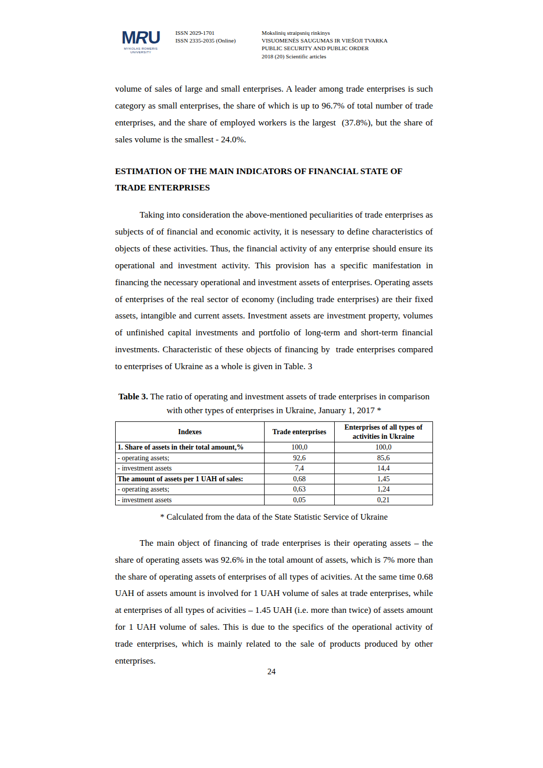MRU Mykolas Romeris
University
ISSN 2029-1701
ISSN 2335-2035 (Online)
Mokslinių straipsnių rinkinys
Visuomenės saugumas ir viešoji tvarka
Public security and public order
2018 (20) Scientific articles
volume of sales of large and small enterprises. A leader among trade enterprises is such category as small enterprises, the share of which is up to 96.7% of total number of trade enterprises, and the share of employed workers is the largest (37.8%), but the share of sales volume is the smallest - 24.0%.
Estimation of the main indicators of financial state of trade enterprises
Taking into consideration the above-mentioned peculiarities of trade enterprises as subjects of of financial and economic activity, it is nesessary to define characteristics of objects of these activities. Thus, the financial activity of any enterprise should ensure its operational and investment activity. This provision has a specific manifestation in financing the necessary operational and investment assets of enterprises. Operating assets of enterprises of the real sector of economy (including trade enterprises) are their fixed assets, intangible and current assets. Investment assets are investment property, volumes of unfinished capital investments and portfolio of long-term and short-term financial investments. Characteristic of these objects of financing by trade enterprises compared to enterprises of Ukraine as a whole is given in Table. 3
Table 3. The ratio of operating and investment assets of trade enterprises in comparison with other types of enterprises in Ukraine, January 1, 2017 *
| Indexes | Trade enterprises | Enterprises of all types of activities in Ukraine |
| --- | --- | --- |
| 1. Share of assets in their total amount,% | 100,0 | 100,0 |
| - operating assets; | 92,6 | 85,6 |
| - investment assets | 7,4 | 14,4 |
| The amount of assets per 1 UAH of sales: | 0,68 | 1,45 |
| - operating assets; | 0,63 | 1,24 |
| - investment assets | 0,05 | 0,21 |
* Calculated from the data of the State Statistic Service of Ukraine
The main object of financing of trade enterprises is their operating assets – the share of operating assets was 92.6% in the total amount of assets, which is 7% more than the share of operating assets of enterprises of all types of acivities. At the same time 0.68 UAH of assets amount is involved for 1 UAH volume of sales at trade enterprises, while at enterprises of all types of acivities – 1.45 UAH (i.e. more than twice) of assets amount for 1 UAH volume of sales. This is due to the specifics of the operational activity of trade enterprises, which is mainly related to the sale of products produced by other enterprises.
24